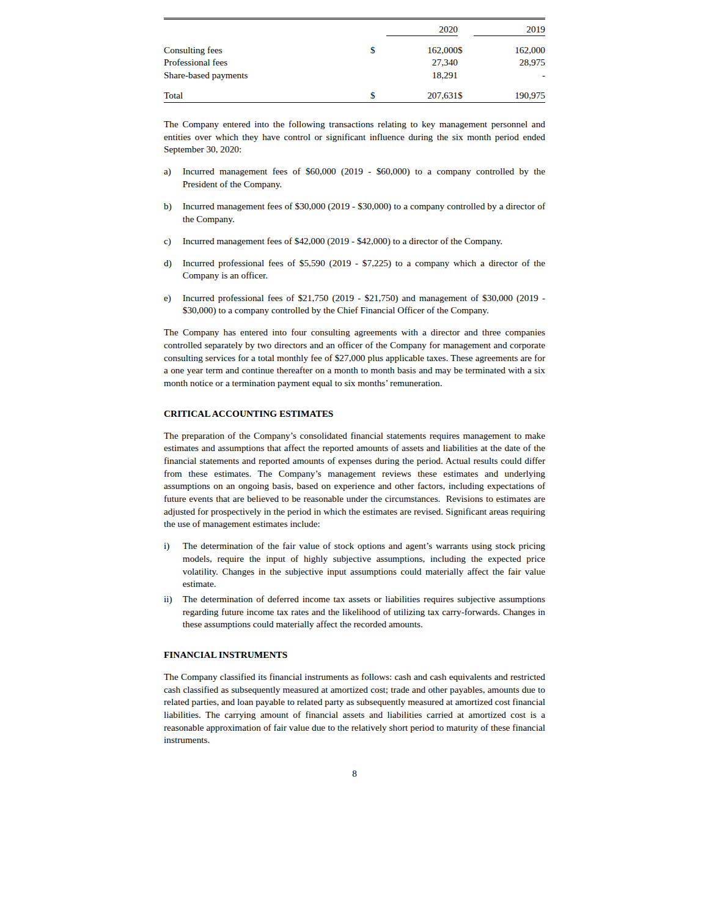| | | 2020 | | 2019 |
| Consulting fees | $ | 162,000 | $ | 162,000 |
| Professional fees | | 27,340 | | 28,975 |
| Share-based payments | | 18,291 | | - |
| Total | $ | 207,631 | $ | 190,975 |
The Company entered into the following transactions relating to key management personnel and entities over which they have control or significant influence during the six month period ended September 30, 2020:
a)
Incurred management fees of $60,000 (2019 - $60,000) to a company controlled by the President of the Company.
b)
Incurred management fees of $30,000 (2019 - $30,000) to a company controlled by a director of the Company.
c)
Incurred management fees of $42,000 (2019 - $42,000) to a director of the Company.
d)
Incurred professional fees of $5,590 (2019 - $7,225) to a company which a director of the Company is an officer.
e)
Incurred professional fees of $21,750 (2019 - $21,750) and management of $30,000 (2019 - $30,000) to a company controlled by the Chief Financial Officer of the Company.
The Company has entered into four consulting agreements with a director and three companies controlled separately by two directors and an officer of the Company for management and corporate consulting services for a total monthly fee of $27,000 plus applicable taxes. These agreements are for a one year term and continue thereafter on a month to month basis and may be terminated with a six month notice or a termination payment equal to six months’ remuneration.
CRITICAL ACCOUNTING ESTIMATES
The preparation of the Company’s consolidated financial statements requires management to make estimates and assumptions that affect the reported amounts of assets and liabilities at the date of the financial statements and reported amounts of expenses during the period. Actual results could differ from these estimates. The Company’s management reviews these estimates and underlying assumptions on an ongoing basis, based on experience and other factors, including expectations of future events that are believed to be reasonable under the circumstances. Revisions to estimates are adjusted for prospectively in the period in which the estimates are revised. Significant areas requiring the use of management estimates include:
i)
The determination of the fair value of stock options and agent’s warrants using stock pricing models, require the input of highly subjective assumptions, including the expected price volatility. Changes in the subjective input assumptions could materially affect the fair value estimate.
ii)
The determination of deferred income tax assets or liabilities requires subjective assumptions regarding future income tax rates and the likelihood of utilizing tax carry-forwards. Changes in these assumptions could materially affect the recorded amounts.
FINANCIAL INSTRUMENTS
The Company classified its financial instruments as follows: cash and cash equivalents and restricted cash classified as subsequently measured at amortized cost; trade and other payables, amounts due to related parties, and loan payable to related party as subsequently measured at amortized cost financial liabilities. The carrying amount of financial assets and liabilities carried at amortized cost is a reasonable approximation of fair value due to the relatively short period to maturity of these financial instruments.
8